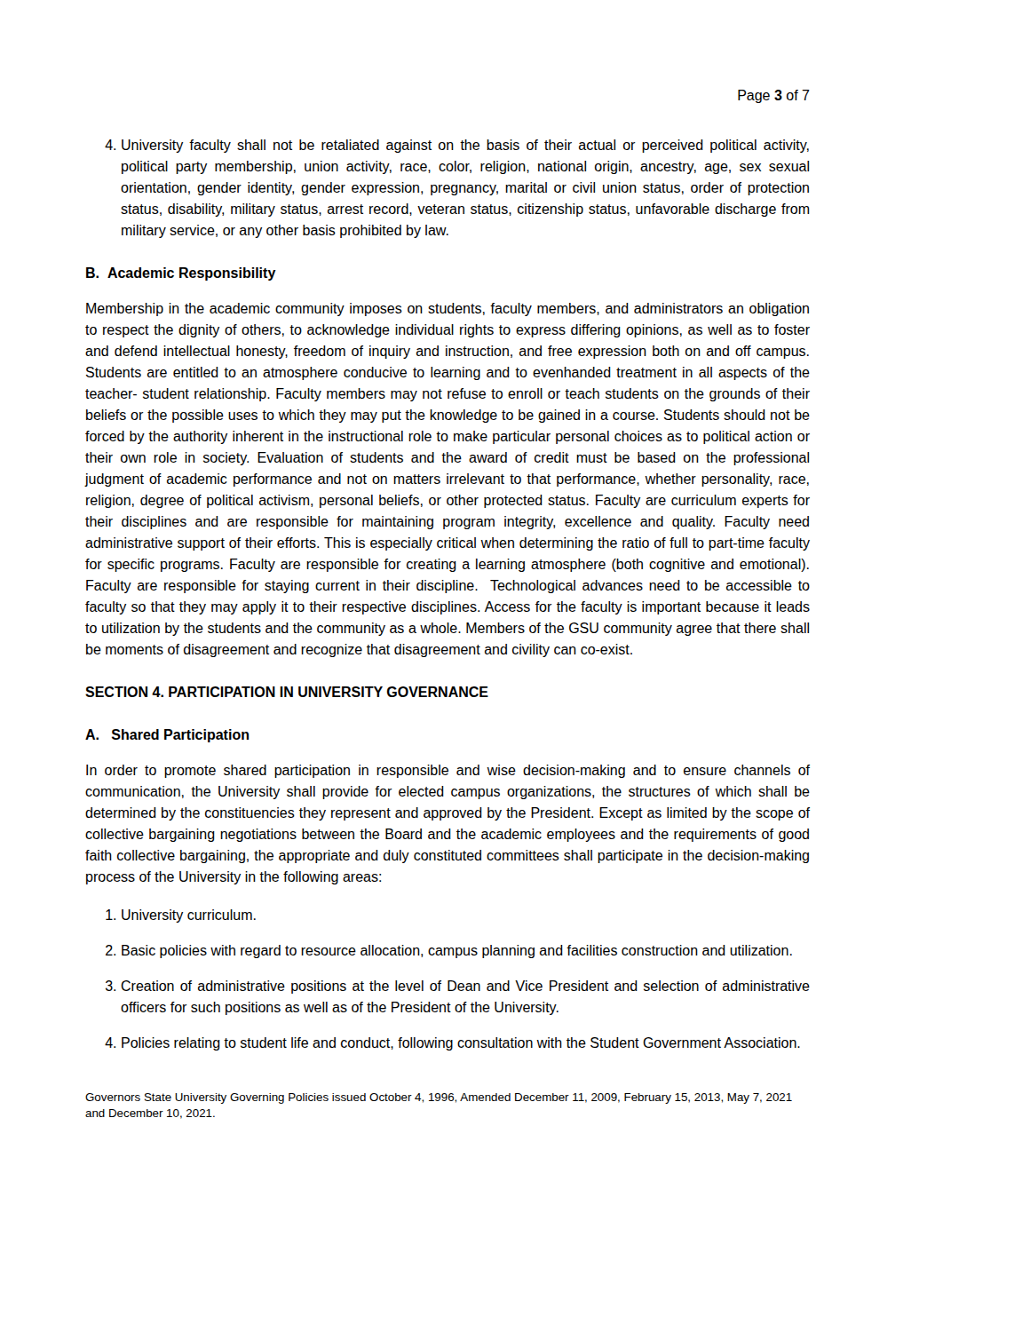Page 3 of 7
University faculty shall not be retaliated against on the basis of their actual or perceived political activity, political party membership, union activity, race, color, religion, national origin, ancestry, age, sex sexual orientation, gender identity, gender expression, pregnancy, marital or civil union status, order of protection status, disability, military status, arrest record, veteran status, citizenship status, unfavorable discharge from military service, or any other basis prohibited by law.
B. Academic Responsibility
Membership in the academic community imposes on students, faculty members, and administrators an obligation to respect the dignity of others, to acknowledge individual rights to express differing opinions, as well as to foster and defend intellectual honesty, freedom of inquiry and instruction, and free expression both on and off campus. Students are entitled to an atmosphere conducive to learning and to evenhanded treatment in all aspects of the teacher- student relationship. Faculty members may not refuse to enroll or teach students on the grounds of their beliefs or the possible uses to which they may put the knowledge to be gained in a course. Students should not be forced by the authority inherent in the instructional role to make particular personal choices as to political action or their own role in society. Evaluation of students and the award of credit must be based on the professional judgment of academic performance and not on matters irrelevant to that performance, whether personality, race, religion, degree of political activism, personal beliefs, or other protected status. Faculty are curriculum experts for their disciplines and are responsible for maintaining program integrity, excellence and quality. Faculty need administrative support of their efforts. This is especially critical when determining the ratio of full to part-time faculty for specific programs. Faculty are responsible for creating a learning atmosphere (both cognitive and emotional). Faculty are responsible for staying current in their discipline. Technological advances need to be accessible to faculty so that they may apply it to their respective disciplines. Access for the faculty is important because it leads to utilization by the students and the community as a whole. Members of the GSU community agree that there shall be moments of disagreement and recognize that disagreement and civility can co-exist.
SECTION 4. PARTICIPATION IN UNIVERSITY GOVERNANCE
A. Shared Participation
In order to promote shared participation in responsible and wise decision-making and to ensure channels of communication, the University shall provide for elected campus organizations, the structures of which shall be determined by the constituencies they represent and approved by the President. Except as limited by the scope of collective bargaining negotiations between the Board and the academic employees and the requirements of good faith collective bargaining, the appropriate and duly constituted committees shall participate in the decision-making process of the University in the following areas:
University curriculum.
Basic policies with regard to resource allocation, campus planning and facilities construction and utilization.
Creation of administrative positions at the level of Dean and Vice President and selection of administrative officers for such positions as well as of the President of the University.
Policies relating to student life and conduct, following consultation with the Student Government Association.
Governors State University Governing Policies issued October 4, 1996, Amended December 11, 2009, February 15, 2013, May 7, 2021 and December 10, 2021.